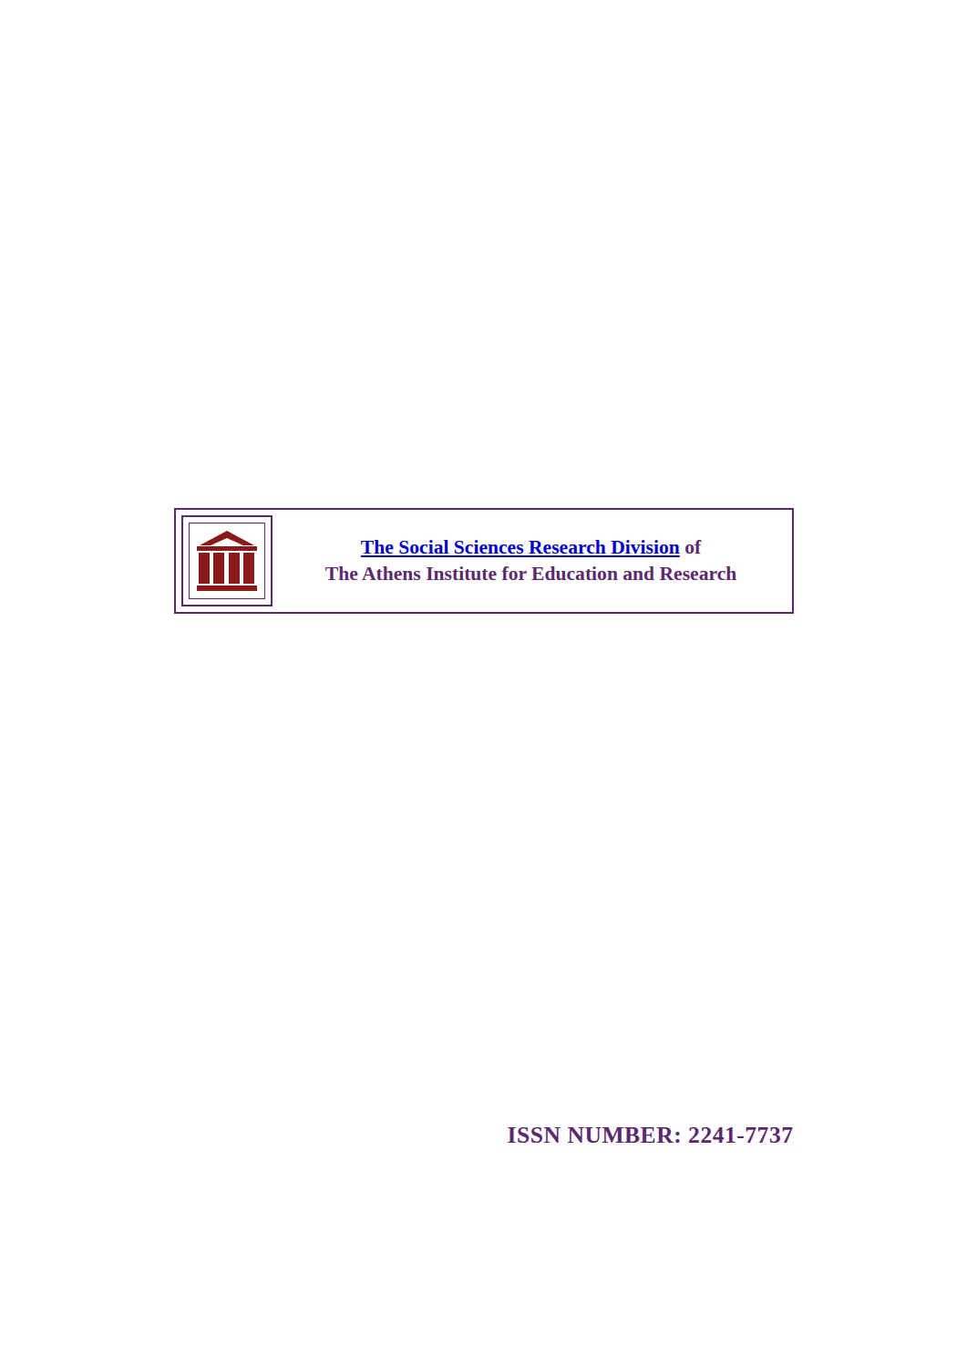The Social Sciences Research Division of
The Athens Institute for Education and Research
ISSN NUMBER: 2241-7737